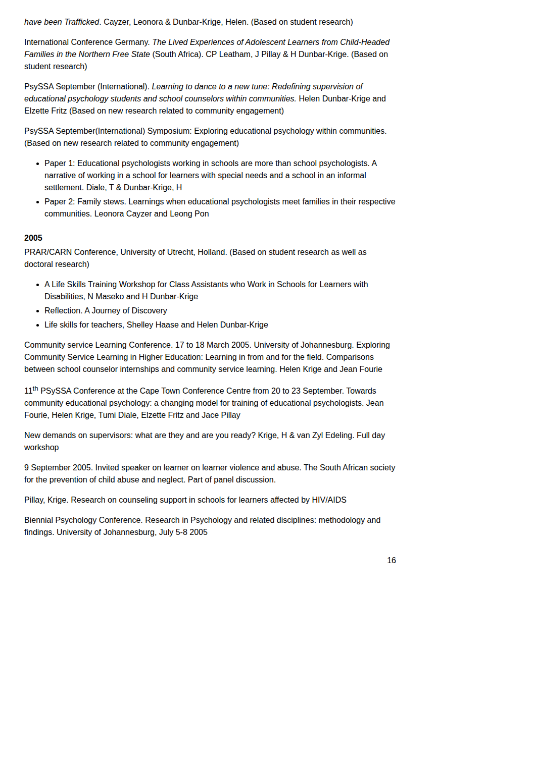have been Trafficked. Cayzer, Leonora & Dunbar-Krige, Helen. (Based on student research)
International Conference Germany. The Lived Experiences of Adolescent Learners from Child-Headed Families in the Northern Free State (South Africa). CP Leatham, J Pillay & H Dunbar-Krige. (Based on student research)
PsySSA September (International). Learning to dance to a new tune: Redefining supervision of educational psychology students and school counselors within communities. Helen Dunbar-Krige and Elzette Fritz (Based on new research related to community engagement)
PsySSA September(International) Symposium: Exploring educational psychology within communities. (Based on new research related to community engagement)
Paper 1: Educational psychologists working in schools are more than school psychologists. A narrative of working in a school for learners with special needs and a school in an informal settlement. Diale, T & Dunbar-Krige, H
Paper 2: Family stews. Learnings when educational psychologists meet families in their respective communities. Leonora Cayzer and Leong Pon
2005
PRAR/CARN Conference, University of Utrecht, Holland. (Based on student research as well as doctoral research)
A Life Skills Training Workshop for Class Assistants who Work in Schools for Learners with Disabilities, N Maseko and H Dunbar-Krige
Reflection. A Journey of Discovery
Life skills for teachers, Shelley Haase and Helen Dunbar-Krige
Community service Learning Conference. 17 to 18 March 2005. University of Johannesburg. Exploring Community Service Learning in Higher Education: Learning in from and for the field. Comparisons between school counselor internships and community service learning. Helen Krige and Jean Fourie
11th PSySSA Conference at the Cape Town Conference Centre from 20 to 23 September. Towards community educational psychology: a changing model for training of educational psychologists. Jean Fourie, Helen Krige, Tumi Diale, Elzette Fritz and Jace Pillay
New demands on supervisors: what are they and are you ready? Krige, H & van Zyl Edeling. Full day workshop
9 September 2005. Invited speaker on learner on learner violence and abuse. The South African society for the prevention of child abuse and neglect. Part of panel discussion.
Pillay, Krige. Research on counseling support in schools for learners affected by HIV/AIDS
Biennial Psychology Conference. Research in Psychology and related disciplines: methodology and findings. University of Johannesburg, July 5-8 2005
16